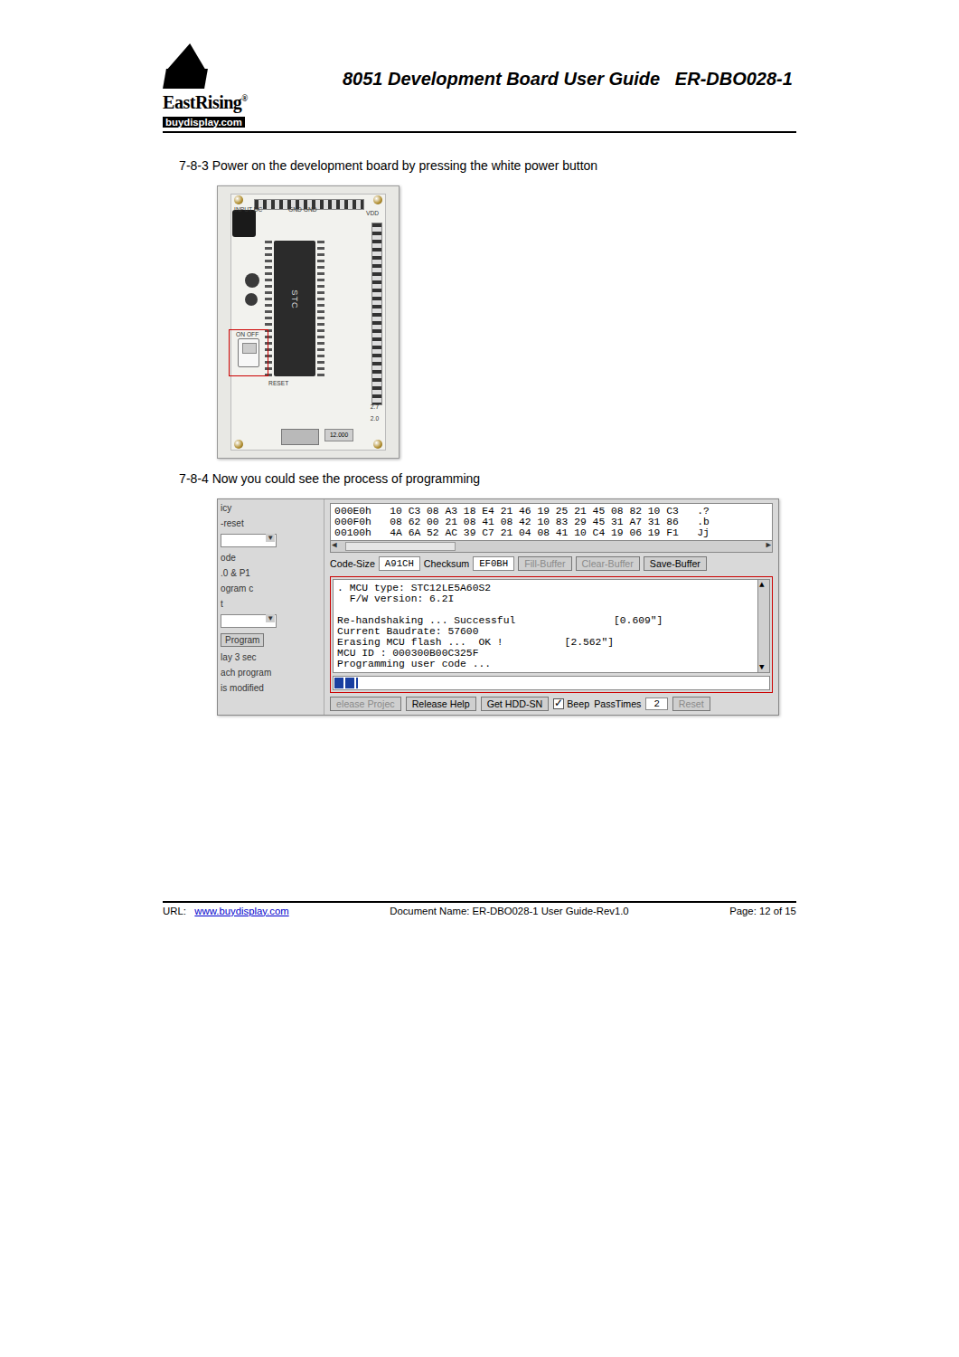EastRising®
buydisplay.com
8051 Development Board User Guide ER-DBO028-1
7-8-3 Power on the development board by pressing the white power button
12.000
INPUT DC
GND GND
VDD
ON OFF
RESET
2.7
2.0
7-8-4 Now you could see the process of programming
icy
-reset
ode
.0 & P1
ogram c
t
Program
lay 3 sec
ach program
is modified
000E0h 10 C3 08 A3 18 E4 21 46 19 25 21 45 08 82 10 C3 .? 000F0h 08 62 00 21 08 41 08 42 10 83 29 45 31 A7 31 86 .b 00100h 4A 6A 52 AC 39 C7 21 04 08 41 10 C4 19 06 19 F1 Jj
Code-Size A91CH Checksum EF0BH Fill-Buffer Clear-Buffer Save-Buffer
. MCU type: STC12LE5A60S2 F/W version: 6.2I Re-handshaking ... Successful [0.609"] Current Baudrate: 57600 Erasing MCU flash ... OK ! [2.562"] MCU ID : 000300B00C325F Programming user code ...
elease Projec Release Help Get HDD-SN Beep PassTimes 2 Reset
URL: www.buydisplay.com
Document Name: ER-DBO028-1 User Guide-Rev1.0
Page: 12 of 15